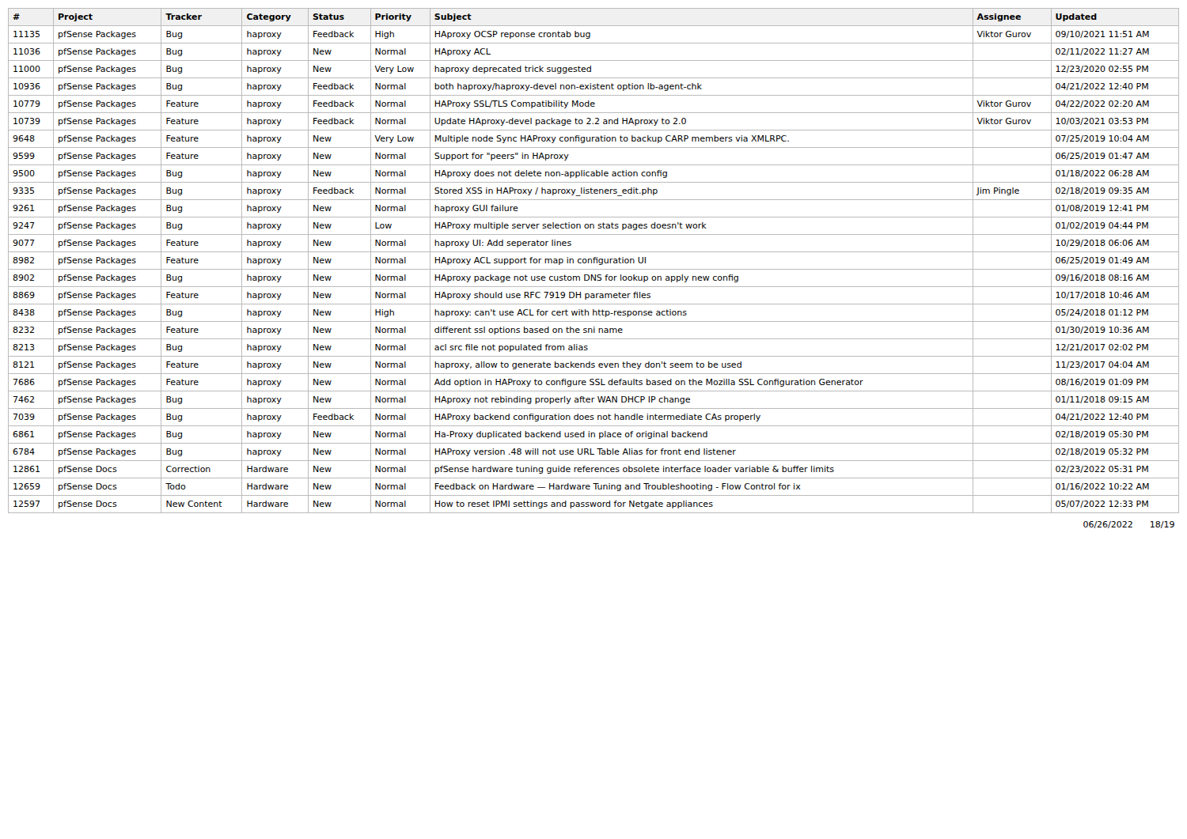| # | Project | Tracker | Category | Status | Priority | Subject | Assignee | Updated |
| --- | --- | --- | --- | --- | --- | --- | --- | --- |
| 11135 | pfSense Packages | Bug | haproxy | Feedback | High | HAproxy OCSP reponse crontab bug | Viktor Gurov | 09/10/2021 11:51 AM |
| 11036 | pfSense Packages | Bug | haproxy | New | Normal | HAproxy ACL | | 02/11/2022 11:27 AM |
| 11000 | pfSense Packages | Bug | haproxy | New | Very Low | haproxy deprecated trick suggested | | 12/23/2020 02:55 PM |
| 10936 | pfSense Packages | Bug | haproxy | Feedback | Normal | both haproxy/haproxy-devel non-existent option lb-agent-chk | | 04/21/2022 12:40 PM |
| 10779 | pfSense Packages | Feature | haproxy | Feedback | Normal | HAProxy SSL/TLS Compatibility Mode | Viktor Gurov | 04/22/2022 02:20 AM |
| 10739 | pfSense Packages | Feature | haproxy | Feedback | Normal | Update HAproxy-devel package to 2.2 and HAproxy to 2.0 | Viktor Gurov | 10/03/2021 03:53 PM |
| 9648 | pfSense Packages | Feature | haproxy | New | Very Low | Multiple node Sync HAProxy configuration to backup CARP members via XMLRPC. | | 07/25/2019 10:04 AM |
| 9599 | pfSense Packages | Feature | haproxy | New | Normal | Support for "peers" in HAproxy | | 06/25/2019 01:47 AM |
| 9500 | pfSense Packages | Bug | haproxy | New | Normal | HAproxy does not delete non-applicable action config | | 01/18/2022 06:28 AM |
| 9335 | pfSense Packages | Bug | haproxy | Feedback | Normal | Stored XSS in HAProxy / haproxy_listeners_edit.php | Jim Pingle | 02/18/2019 09:35 AM |
| 9261 | pfSense Packages | Bug | haproxy | New | Normal | haproxy GUI failure | | 01/08/2019 12:41 PM |
| 9247 | pfSense Packages | Bug | haproxy | New | Low | HAProxy multiple server selection on stats pages doesn't work | | 01/02/2019 04:44 PM |
| 9077 | pfSense Packages | Feature | haproxy | New | Normal | haproxy UI: Add seperator lines | | 10/29/2018 06:06 AM |
| 8982 | pfSense Packages | Feature | haproxy | New | Normal | HAproxy ACL support for map in configuration UI | | 06/25/2019 01:49 AM |
| 8902 | pfSense Packages | Bug | haproxy | New | Normal | HAproxy package not use custom DNS for lookup on apply new config | | 09/16/2018 08:16 AM |
| 8869 | pfSense Packages | Feature | haproxy | New | Normal | HAproxy should use RFC 7919 DH parameter files | | 10/17/2018 10:46 AM |
| 8438 | pfSense Packages | Bug | haproxy | New | High | haproxy: can't use ACL for cert with http-response actions | | 05/24/2018 01:12 PM |
| 8232 | pfSense Packages | Feature | haproxy | New | Normal | different ssl options based on the sni name | | 01/30/2019 10:36 AM |
| 8213 | pfSense Packages | Bug | haproxy | New | Normal | acl src file not populated from alias | | 12/21/2017 02:02 PM |
| 8121 | pfSense Packages | Feature | haproxy | New | Normal | haproxy, allow to generate backends even they don't seem to be used | | 11/23/2017 04:04 AM |
| 7686 | pfSense Packages | Feature | haproxy | New | Normal | Add option in HAProxy to configure SSL defaults based on the Mozilla SSL Configuration Generator | | 08/16/2019 01:09 PM |
| 7462 | pfSense Packages | Bug | haproxy | New | Normal | HAproxy not rebinding properly after WAN DHCP IP change | | 01/11/2018 09:15 AM |
| 7039 | pfSense Packages | Bug | haproxy | Feedback | Normal | HAProxy backend configuration does not handle intermediate CAs properly | | 04/21/2022 12:40 PM |
| 6861 | pfSense Packages | Bug | haproxy | New | Normal | Ha-Proxy duplicated backend used in place of original backend | | 02/18/2019 05:30 PM |
| 6784 | pfSense Packages | Bug | haproxy | New | Normal | HAProxy version .48 will not use URL Table Alias for front end listener | | 02/18/2019 05:32 PM |
| 12861 | pfSense Docs | Correction | Hardware | New | Normal | pfSense hardware tuning guide references obsolete interface loader variable & buffer limits | | 02/23/2022 05:31 PM |
| 12659 | pfSense Docs | Todo | Hardware | New | Normal | Feedback on Hardware — Hardware Tuning and Troubleshooting - Flow Control for ix | | 01/16/2022 10:22 AM |
| 12597 | pfSense Docs | New Content | Hardware | New | Normal | How to reset IPMI settings and password for Netgate appliances | | 05/07/2022 12:33 PM |
| 06/26/2022 18/19 |